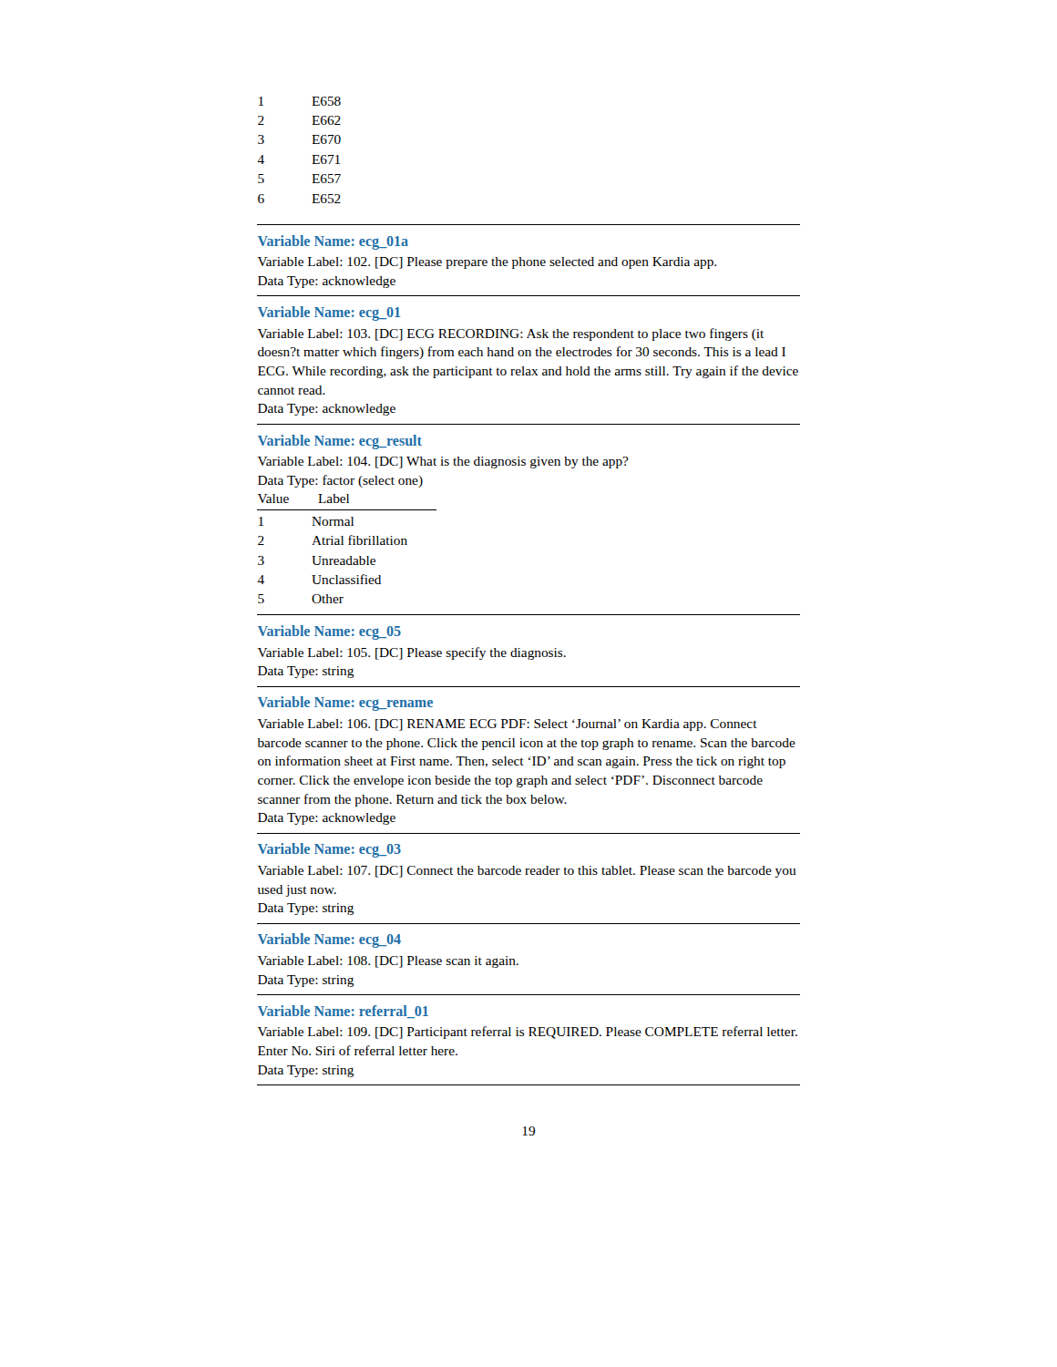| 1 | E658 |
| 2 | E662 |
| 3 | E670 |
| 4 | E671 |
| 5 | E657 |
| 6 | E652 |
Variable Name: ecg_01a
Variable Label: 102. [DC] Please prepare the phone selected and open Kardia app.
Data Type: acknowledge
Variable Name: ecg_01
Variable Label: 103. [DC] ECG RECORDING: Ask the respondent to place two fingers (it doesn?t matter which fingers) from each hand on the electrodes for 30 seconds. This is a lead I ECG. While recording, ask the participant to relax and hold the arms still. Try again if the device cannot read.
Data Type: acknowledge
Variable Name: ecg_result
Variable Label: 104. [DC] What is the diagnosis given by the app?
Data Type: factor (select one)
ValueLabel
| 1 | Normal |
| 2 | Atrial fibrillation |
| 3 | Unreadable |
| 4 | Unclassified |
| 5 | Other |
Variable Name: ecg_05
Variable Label: 105. [DC] Please specify the diagnosis.
Data Type: string
Variable Name: ecg_rename
Variable Label: 106. [DC] RENAME ECG PDF: Select ‘Journal’ on Kardia app. Connect barcode scanner to the phone. Click the pencil icon at the top graph to rename. Scan the barcode on information sheet at First name. Then, select ‘ID’ and scan again. Press the tick on right top corner. Click the envelope icon beside the top graph and select ‘PDF’. Disconnect barcode scanner from the phone. Return and tick the box below.
Data Type: acknowledge
Variable Name: ecg_03
Variable Label: 107. [DC] Connect the barcode reader to this tablet. Please scan the barcode you used just now.
Data Type: string
Variable Name: ecg_04
Variable Label: 108. [DC] Please scan it again.
Data Type: string
Variable Name: referral_01
Variable Label: 109. [DC] Participant referral is REQUIRED. Please COMPLETE referral letter. Enter No. Siri of referral letter here.
Data Type: string
19